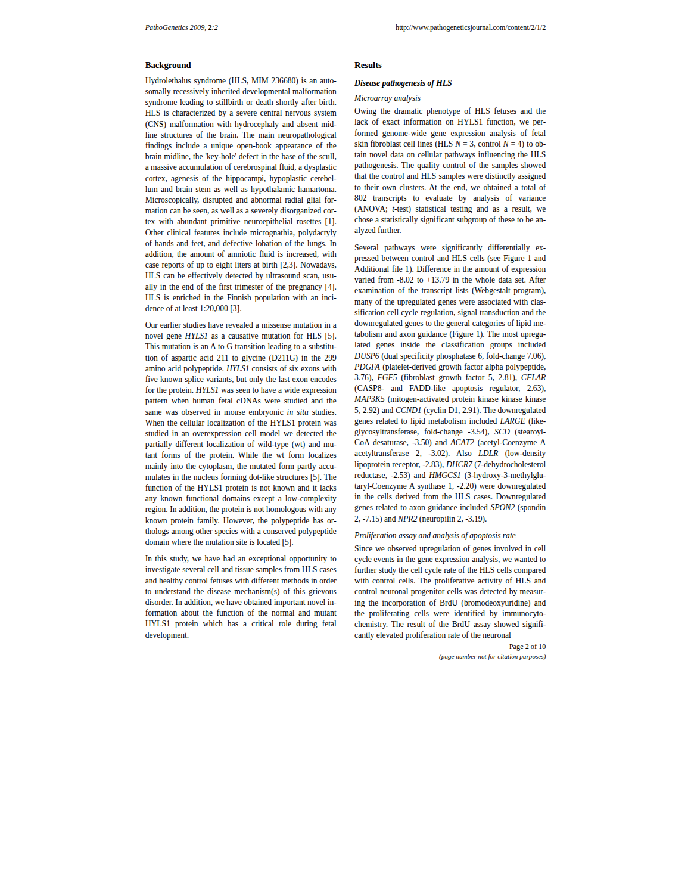PathoGenetics 2009, 2:2
http://www.pathogeneticsjournal.com/content/2/1/2
Background
Hydrolethalus syndrome (HLS, MIM 236680) is an autosomally recessively inherited developmental malformation syndrome leading to stillbirth or death shortly after birth. HLS is characterized by a severe central nervous system (CNS) malformation with hydrocephaly and absent midline structures of the brain. The main neuropathological findings include a unique open-book appearance of the brain midline, the 'key-hole' defect in the base of the scull, a massive accumulation of cerebrospinal fluid, a dysplastic cortex, agenesis of the hippocampi, hypoplastic cerebellum and brain stem as well as hypothalamic hamartoma. Microscopically, disrupted and abnormal radial glial formation can be seen, as well as a severely disorganized cortex with abundant primitive neuroepithelial rosettes [1]. Other clinical features include micrognathia, polydactyly of hands and feet, and defective lobation of the lungs. In addition, the amount of amniotic fluid is increased, with case reports of up to eight liters at birth [2,3]. Nowadays, HLS can be effectively detected by ultrasound scan, usually in the end of the first trimester of the pregnancy [4]. HLS is enriched in the Finnish population with an incidence of at least 1:20,000 [3].
Our earlier studies have revealed a missense mutation in a novel gene HYLS1 as a causative mutation for HLS [5]. This mutation is an A to G transition leading to a substitution of aspartic acid 211 to glycine (D211G) in the 299 amino acid polypeptide. HYLS1 consists of six exons with five known splice variants, but only the last exon encodes for the protein. HYLS1 was seen to have a wide expression pattern when human fetal cDNAs were studied and the same was observed in mouse embryonic in situ studies. When the cellular localization of the HYLS1 protein was studied in an overexpression cell model we detected the partially different localization of wild-type (wt) and mutant forms of the protein. While the wt form localizes mainly into the cytoplasm, the mutated form partly accumulates in the nucleus forming dot-like structures [5]. The function of the HYLS1 protein is not known and it lacks any known functional domains except a low-complexity region. In addition, the protein is not homologous with any known protein family. However, the polypeptide has orthologs among other species with a conserved polypeptide domain where the mutation site is located [5].
In this study, we have had an exceptional opportunity to investigate several cell and tissue samples from HLS cases and healthy control fetuses with different methods in order to understand the disease mechanism(s) of this grievous disorder. In addition, we have obtained important novel information about the function of the normal and mutant HYLS1 protein which has a critical role during fetal development.
Results
Disease pathogenesis of HLS
Microarray analysis
Owing the dramatic phenotype of HLS fetuses and the lack of exact information on HYLS1 function, we performed genome-wide gene expression analysis of fetal skin fibroblast cell lines (HLS N = 3, control N = 4) to obtain novel data on cellular pathways influencing the HLS pathogenesis. The quality control of the samples showed that the control and HLS samples were distinctly assigned to their own clusters. At the end, we obtained a total of 802 transcripts to evaluate by analysis of variance (ANOVA; t-test) statistical testing and as a result, we chose a statistically significant subgroup of these to be analyzed further.
Several pathways were significantly differentially expressed between control and HLS cells (see Figure 1 and Additional file 1). Difference in the amount of expression varied from -8.02 to +13.79 in the whole data set. After examination of the transcript lists (Webgestalt program), many of the upregulated genes were associated with classification cell cycle regulation, signal transduction and the downregulated genes to the general categories of lipid metabolism and axon guidance (Figure 1). The most upregulated genes inside the classification groups included DUSP6 (dual specificity phosphatase 6, fold-change 7.06), PDGFA (platelet-derived growth factor alpha polypeptide, 3.76), FGF5 (fibroblast growth factor 5, 2.81), CFLAR (CASP8- and FADD-like apoptosis regulator, 2.63), MAP3K5 (mitogen-activated protein kinase kinase kinase 5, 2.92) and CCND1 (cyclin D1, 2.91). The downregulated genes related to lipid metabolism included LARGE (like-glycosyltransferase, fold-change -3.54), SCD (stearoyl-CoA desaturase, -3.50) and ACAT2 (acetyl-Coenzyme A acetyltransferase 2, -3.02). Also LDLR (low-density lipoprotein receptor, -2.83), DHCR7 (7-dehydrocholesterol reductase, -2.53) and HMGCS1 (3-hydroxy-3-methylglutaryl-Coenzyme A synthase 1, -2.20) were downregulated in the cells derived from the HLS cases. Downregulated genes related to axon guidance included SPON2 (spondin 2, -7.15) and NPR2 (neuropilin 2, -3.19).
Proliferation assay and analysis of apoptosis rate
Since we observed upregulation of genes involved in cell cycle events in the gene expression analysis, we wanted to further study the cell cycle rate of the HLS cells compared with control cells. The proliferative activity of HLS and control neuronal progenitor cells was detected by measuring the incorporation of BrdU (bromodeoxyuridine) and the proliferating cells were identified by immunocytochemistry. The result of the BrdU assay showed significantly elevated proliferation rate of the neuronal
Page 2 of 10
(page number not for citation purposes)